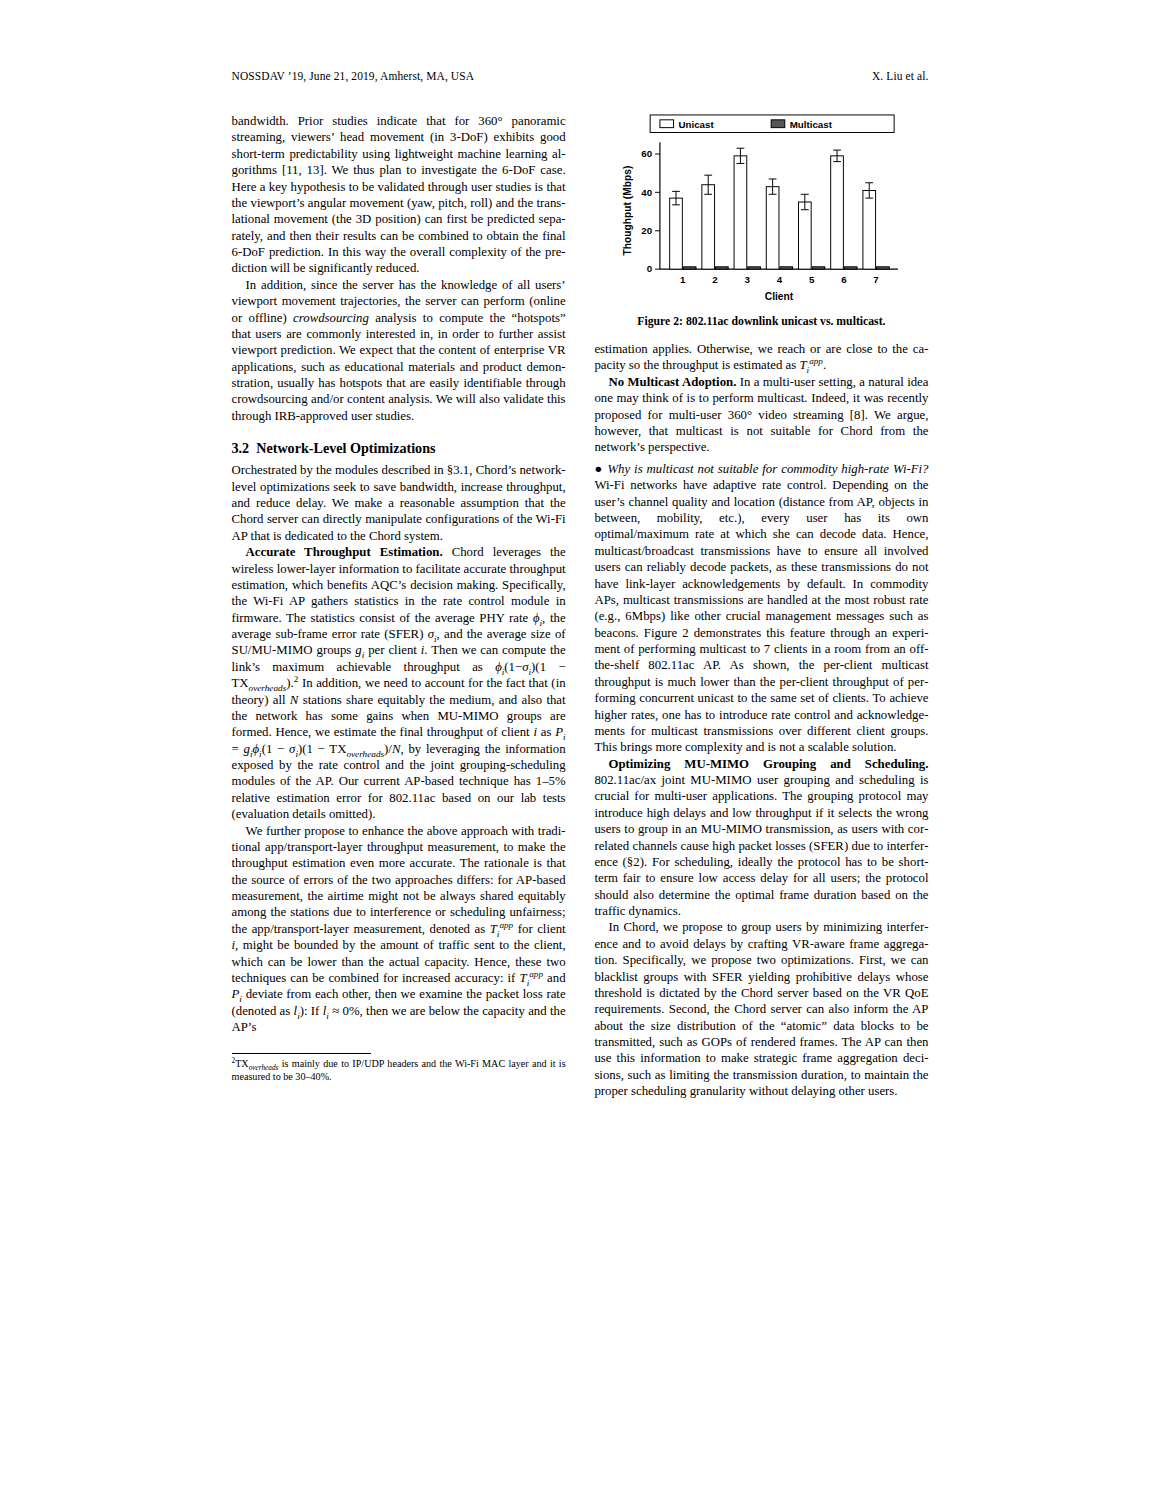NOSSDAV ’19, June 21, 2019, Amherst, MA, USA
X. Liu et al.
bandwidth. Prior studies indicate that for 360° panoramic streaming, viewers’ head movement (in 3-DoF) exhibits good short-term predictability using lightweight machine learning algorithms [11, 13]. We thus plan to investigate the 6-DoF case. Here a key hypothesis to be validated through user studies is that the viewport’s angular movement (yaw, pitch, roll) and the translational movement (the 3D position) can first be predicted separately, and then their results can be combined to obtain the final 6-DoF prediction. In this way the overall complexity of the prediction will be significantly reduced.
In addition, since the server has the knowledge of all users’ viewport movement trajectories, the server can perform (online or offline) crowdsourcing analysis to compute the “hotspots” that users are commonly interested in, in order to further assist viewport prediction. We expect that the content of enterprise VR applications, such as educational materials and product demonstration, usually has hotspots that are easily identifiable through crowdsourcing and/or content analysis. We will also validate this through IRB-approved user studies.
3.2 Network-Level Optimizations
Orchestrated by the modules described in §3.1, Chord’s network-level optimizations seek to save bandwidth, increase throughput, and reduce delay. We make a reasonable assumption that the Chord server can directly manipulate configurations of the Wi-Fi AP that is dedicated to the Chord system.
Accurate Throughput Estimation. Chord leverages the wireless lower-layer information to facilitate accurate throughput estimation, which benefits AQC’s decision making. Specifically, the Wi-Fi AP gathers statistics in the rate control module in firmware. The statistics consist of the average PHY rate ϕi, the average sub-frame error rate (SFER) σi, and the average size of SU/MU-MIMO groups gi per client i. Then we can compute the link’s maximum achievable throughput as ϕi(1−σi)(1 − TXoverheads).2 In addition, we need to account for the fact that (in theory) all N stations share equitably the medium, and also that the network has some gains when MU-MIMO groups are formed. Hence, we estimate the final throughput of client i as Pi = giϕi(1 − σi)(1 − TXoverheads)/N, by leveraging the information exposed by the rate control and the joint grouping-scheduling modules of the AP. Our current AP-based technique has 1–5% relative estimation error for 802.11ac based on our lab tests (evaluation details omitted).
We further propose to enhance the above approach with traditional app/transport-layer throughput measurement, to make the throughput estimation even more accurate. The rationale is that the source of errors of the two approaches differs: for AP-based measurement, the airtime might not be always shared equitably among the stations due to interference or scheduling unfairness; the app/transport-layer measurement, denoted as Tiapp for client i, might be bounded by the amount of traffic sent to the client, which can be lower than the actual capacity. Hence, these two techniques can be combined for increased accuracy: if Tiapp and Pi deviate from each other, then we examine the packet loss rate (denoted as li): If li ≈ 0%, then we are below the capacity and the AP’s
2TXoverheads is mainly due to IP/UDP headers and the Wi-Fi MAC layer and it is measured to be 30–40%.
Unicast Multicast 0 20 40 60 Thoughput (Mbps) 1 2 3 4 5 6 7 Client
Figure 2: 802.11ac downlink unicast vs. multicast.
estimation applies. Otherwise, we reach or are close to the capacity so the throughput is estimated as Tiapp.
No Multicast Adoption. In a multi-user setting, a natural idea one may think of is to perform multicast. Indeed, it was recently proposed for multi-user 360° video streaming [8]. We argue, however, that multicast is not suitable for Chord from the network’s perspective.
●Why is multicast not suitable for commodity high-rate Wi-Fi? Wi-Fi networks have adaptive rate control. Depending on the user’s channel quality and location (distance from AP, objects in between, mobility, etc.), every user has its own optimal/maximum rate at which she can decode data. Hence, multicast/broadcast transmissions have to ensure all involved users can reliably decode packets, as these transmissions do not have link-layer acknowledgements by default. In commodity APs, multicast transmissions are handled at the most robust rate (e.g., 6Mbps) like other crucial management messages such as beacons. Figure 2 demonstrates this feature through an experiment of performing multicast to 7 clients in a room from an off-the-shelf 802.11ac AP. As shown, the per-client multicast throughput is much lower than the per-client throughput of performing concurrent unicast to the same set of clients. To achieve higher rates, one has to introduce rate control and acknowledgements for multicast transmissions over different client groups. This brings more complexity and is not a scalable solution.
Optimizing MU-MIMO Grouping and Scheduling. 802.11ac/ax joint MU-MIMO user grouping and scheduling is crucial for multi-user applications. The grouping protocol may introduce high delays and low throughput if it selects the wrong users to group in an MU-MIMO transmission, as users with correlated channels cause high packet losses (SFER) due to interference (§2). For scheduling, ideally the protocol has to be short-term fair to ensure low access delay for all users; the protocol should also determine the optimal frame duration based on the traffic dynamics.
In Chord, we propose to group users by minimizing interference and to avoid delays by crafting VR-aware frame aggregation. Specifically, we propose two optimizations. First, we can blacklist groups with SFER yielding prohibitive delays whose threshold is dictated by the Chord server based on the VR QoE requirements. Second, the Chord server can also inform the AP about the size distribution of the “atomic” data blocks to be transmitted, such as GOPs of rendered frames. The AP can then use this information to make strategic frame aggregation decisions, such as limiting the transmission duration, to maintain the proper scheduling granularity without delaying other users.